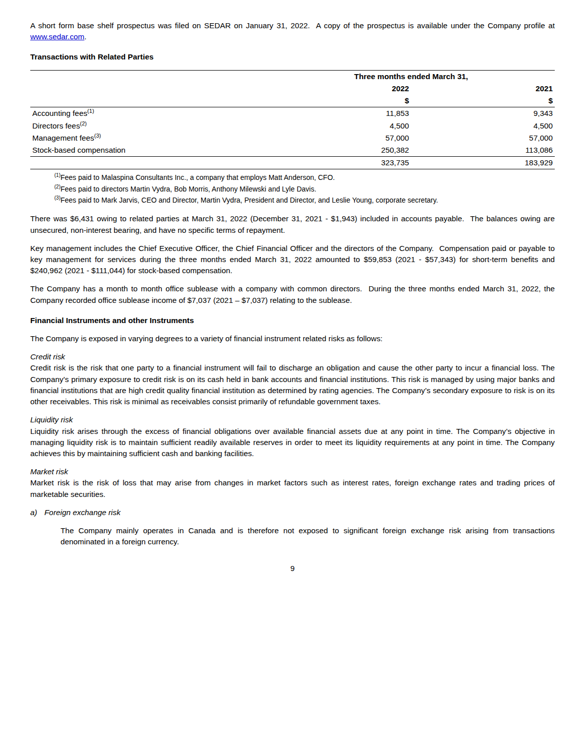A short form base shelf prospectus was filed on SEDAR on January 31, 2022. A copy of the prospectus is available under the Company profile at www.sedar.com.
Transactions with Related Parties
| | Three months ended March 31, |
| | 2022 | 2021 |
| | $ | $ |
| Accounting fees (1) | 11,853 | 9,343 |
| Directors fees (2) | 4,500 | 4,500 |
| Management fees (3) | 57,000 | 57,000 |
| Stock-based compensation | 250,382 | 113,086 |
| | 323,735 | 183,929 |
| (1) | Fees paid to Malaspina Consultants Inc., a company that employs Matt Anderson, CFO. |
| (2) | Fees paid to directors Martin Vydra, Bob Morris, Anthony Milewski and Lyle Davis. |
| (3) | Fees paid to Mark Jarvis, CEO and Director, Martin Vydra, President and Director, and Leslie Young, corporate secretary. |
There was $6,431 owing to related parties at March 31, 2022 (December 31, 2021 - $1,943) included in accounts payable. The balances owing are unsecured, non-interest bearing, and have no specific terms of repayment.
Key management includes the Chief Executive Officer, the Chief Financial Officer and the directors of the Company. Compensation paid or payable to key management for services during the three months ended March 31, 2022 amounted to $59,853 (2021 - $57,343) for short-term benefits and $240,962 (2021 - $111,044) for stock-based compensation.
The Company has a month to month office sublease with a company with common directors. During the three months ended March 31, 2022, the Company recorded office sublease income of $7,037 (2021 – $7,037) relating to the sublease.
Financial Instruments and other Instruments
The Company is exposed in varying degrees to a variety of financial instrument related risks as follows:
Credit risk
Credit risk is the risk that one party to a financial instrument will fail to discharge an obligation and cause the other party to incur a financial loss. The Company’s primary exposure to credit risk is on its cash held in bank accounts and financial institutions. This risk is managed by using major banks and financial institutions that are high credit quality financial institution as determined by rating agencies. The Company’s secondary exposure to risk is on its other receivables. This risk is minimal as receivables consist primarily of refundable government taxes.
Liquidity risk
Liquidity risk arises through the excess of financial obligations over available financial assets due at any point in time. The Company’s objective in managing liquidity risk is to maintain sufficient readily available reserves in order to meet its liquidity requirements at any point in time. The Company achieves this by maintaining sufficient cash and banking facilities.
Market risk
Market risk is the risk of loss that may arise from changes in market factors such as interest rates, foreign exchange rates and trading prices of marketable securities.
a) Foreign exchange risk
The Company mainly operates in Canada and is therefore not exposed to significant foreign exchange risk arising from transactions denominated in a foreign currency.
9